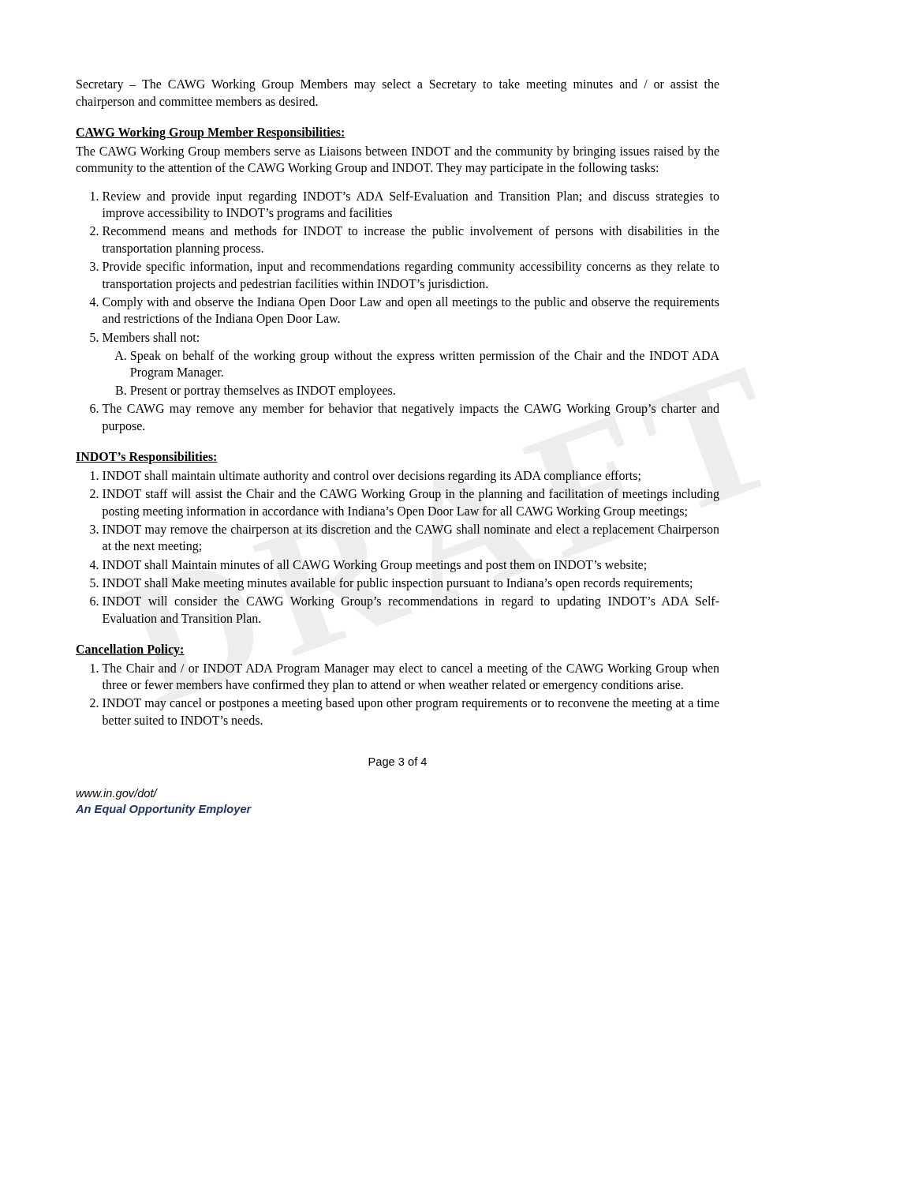DRAFT
Secretary – The CAWG Working Group Members may select a Secretary to take meeting minutes and / or assist the chairperson and committee members as desired.
CAWG Working Group Member Responsibilities:
The CAWG Working Group members serve as Liaisons between INDOT and the community by bringing issues raised by the community to the attention of the CAWG Working Group and INDOT. They may participate in the following tasks:
Review and provide input regarding INDOT’s ADA Self-Evaluation and Transition Plan; and discuss strategies to improve accessibility to INDOT’s programs and facilities
Recommend means and methods for INDOT to increase the public involvement of persons with disabilities in the transportation planning process.
Provide specific information, input and recommendations regarding community accessibility concerns as they relate to transportation projects and pedestrian facilities within INDOT’s jurisdiction.
Comply with and observe the Indiana Open Door Law and open all meetings to the public and observe the requirements and restrictions of the Indiana Open Door Law.
Members shall not:
Speak on behalf of the working group without the express written permission of the Chair and the INDOT ADA Program Manager.
Present or portray themselves as INDOT employees.
The CAWG may remove any member for behavior that negatively impacts the CAWG Working Group’s charter and purpose.
INDOT’s Responsibilities:
INDOT shall maintain ultimate authority and control over decisions regarding its ADA compliance efforts;
INDOT staff will assist the Chair and the CAWG Working Group in the planning and facilitation of meetings including posting meeting information in accordance with Indiana’s Open Door Law for all CAWG Working Group meetings;
INDOT may remove the chairperson at its discretion and the CAWG shall nominate and elect a replacement Chairperson at the next meeting;
INDOT shall Maintain minutes of all CAWG Working Group meetings and post them on INDOT’s website;
INDOT shall Make meeting minutes available for public inspection pursuant to Indiana’s open records requirements;
INDOT will consider the CAWG Working Group’s recommendations in regard to updating INDOT’s ADA Self-Evaluation and Transition Plan.
Cancellation Policy:
The Chair and / or INDOT ADA Program Manager may elect to cancel a meeting of the CAWG Working Group when three or fewer members have confirmed they plan to attend or when weather related or emergency conditions arise.
INDOT may cancel or postpones a meeting based upon other program requirements or to reconvene the meeting at a time better suited to INDOT’s needs.
Page 3 of 4
www.in.gov/dot/
An Equal Opportunity Employer